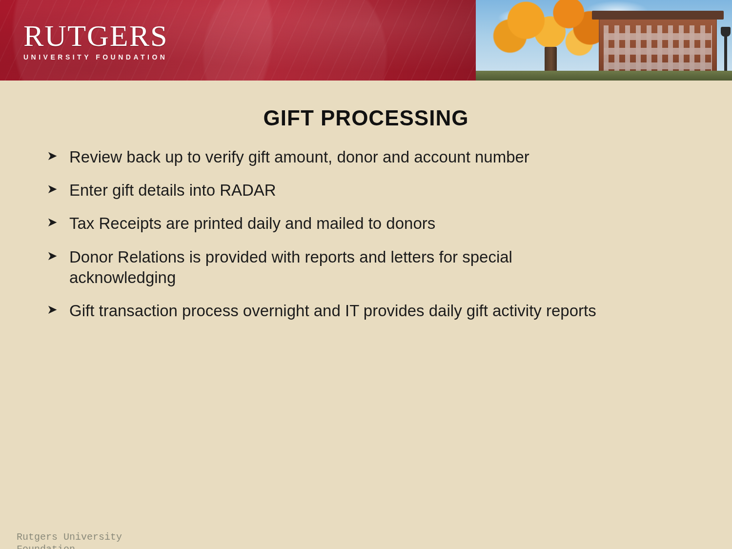RUTGERS
University Foundation
GIFT PROCESSING
Review back up to verify gift amount, donor and account number
Enter gift details into RADAR
Tax Receipts are printed daily and mailed to donors
Donor Relations is provided with reports and letters for special acknowledging
Gift transaction process overnight and IT provides daily gift activity reports
Rutgers University
Foundation